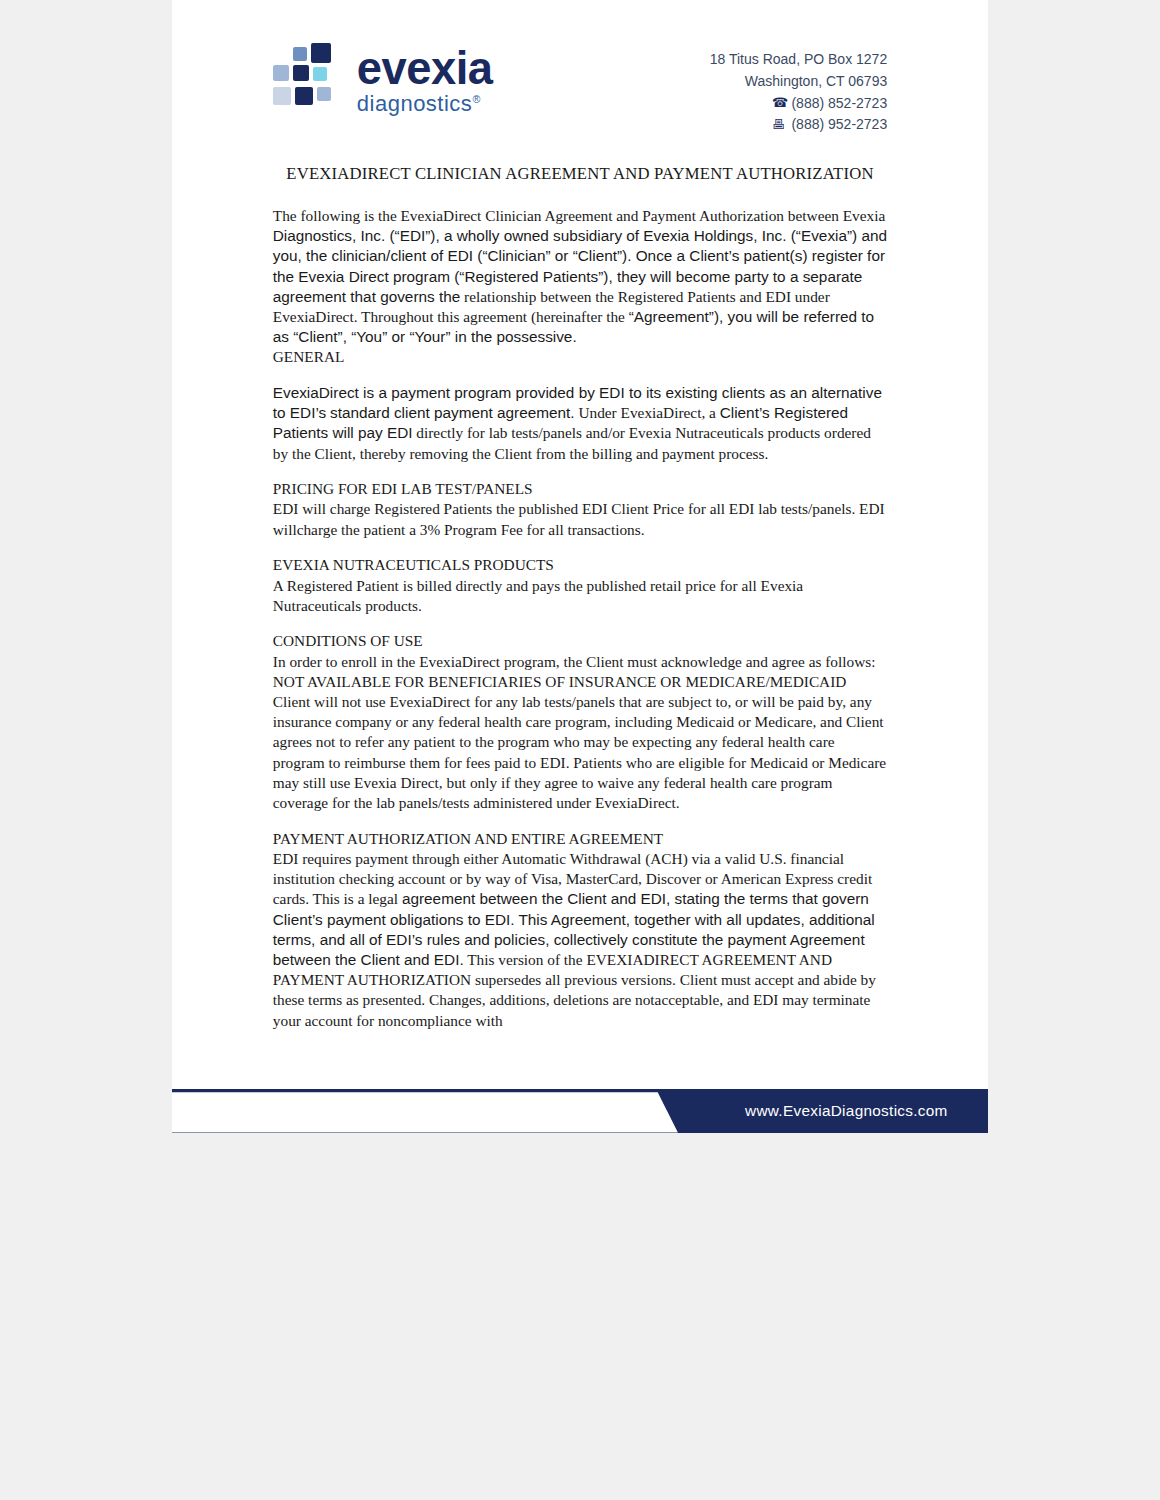evexia
diagnostics®
18 Titus Road, PO Box 1272
Washington, CT 06793
☎(888) 852-2723
🖶(888) 952-2723
EVEXIADIRECT CLINICIAN AGREEMENT AND PAYMENT AUTHORIZATION
The following is the EvexiaDirect Clinician Agreement and Payment Authorization between Evexia Diagnostics, Inc. (“EDI”), a wholly owned subsidiary of Evexia Holdings, Inc. (“Evexia”) and you, the clinician/client of EDI (“Clinician” or “Client”). Once a Client’s patient(s) register for the Evexia Direct program (“Registered Patients”), they will become party to a separate agreement that governs the relationship between the Registered Patients and EDI under EvexiaDirect. Throughout this agreement (hereinafter the “Agreement”), you will be referred to as “Client”, “You” or “Your” in the possessive.
GENERAL
EvexiaDirect is a payment program provided by EDI to its existing clients as an alternative to EDI’s standard client payment agreement. Under EvexiaDirect, a Client’s Registered Patients will pay EDI directly for lab tests/panels and/or Evexia Nutraceuticals products ordered by the Client, thereby removing the Client from the billing and payment process.
PRICING FOR EDI LAB TEST/PANELS
EDI will charge Registered Patients the published EDI Client Price for all EDI lab tests/panels. EDI willcharge the patient a 3% Program Fee for all transactions.
EVEXIA NUTRACEUTICALS PRODUCTS
A Registered Patient is billed directly and pays the published retail price for all Evexia Nutraceuticals products.
CONDITIONS OF USE
In order to enroll in the EvexiaDirect program, the Client must acknowledge and agree as follows:
NOT AVAILABLE FOR BENEFICIARIES OF INSURANCE OR MEDICARE/MEDICAID
Client will not use EvexiaDirect for any lab tests/panels that are subject to, or will be paid by, any insurance company or any federal health care program, including Medicaid or Medicare, and Client agrees not to refer any patient to the program who may be expecting any federal health care program to reimburse them for fees paid to EDI. Patients who are eligible for Medicaid or Medicare may still use Evexia Direct, but only if they agree to waive any federal health care program coverage for the lab panels/tests administered under EvexiaDirect.
PAYMENT AUTHORIZATION AND ENTIRE AGREEMENT
EDI requires payment through either Automatic Withdrawal (ACH) via a valid U.S. financial institution checking account or by way of Visa, MasterCard, Discover or American Express credit cards. This is a legal agreement between the Client and EDI, stating the terms that govern Client’s payment obligations to EDI. This Agreement, together with all updates, additional terms, and all of EDI’s rules and policies, collectively constitute the payment Agreement between the Client and EDI. This version of the EVEXIADIRECT AGREEMENT AND PAYMENT AUTHORIZATION supersedes all previous versions. Client must accept and abide by these terms as presented. Changes, additions, deletions are notacceptable, and EDI may terminate your account for noncompliance with
www.EvexiaDiagnostics.com